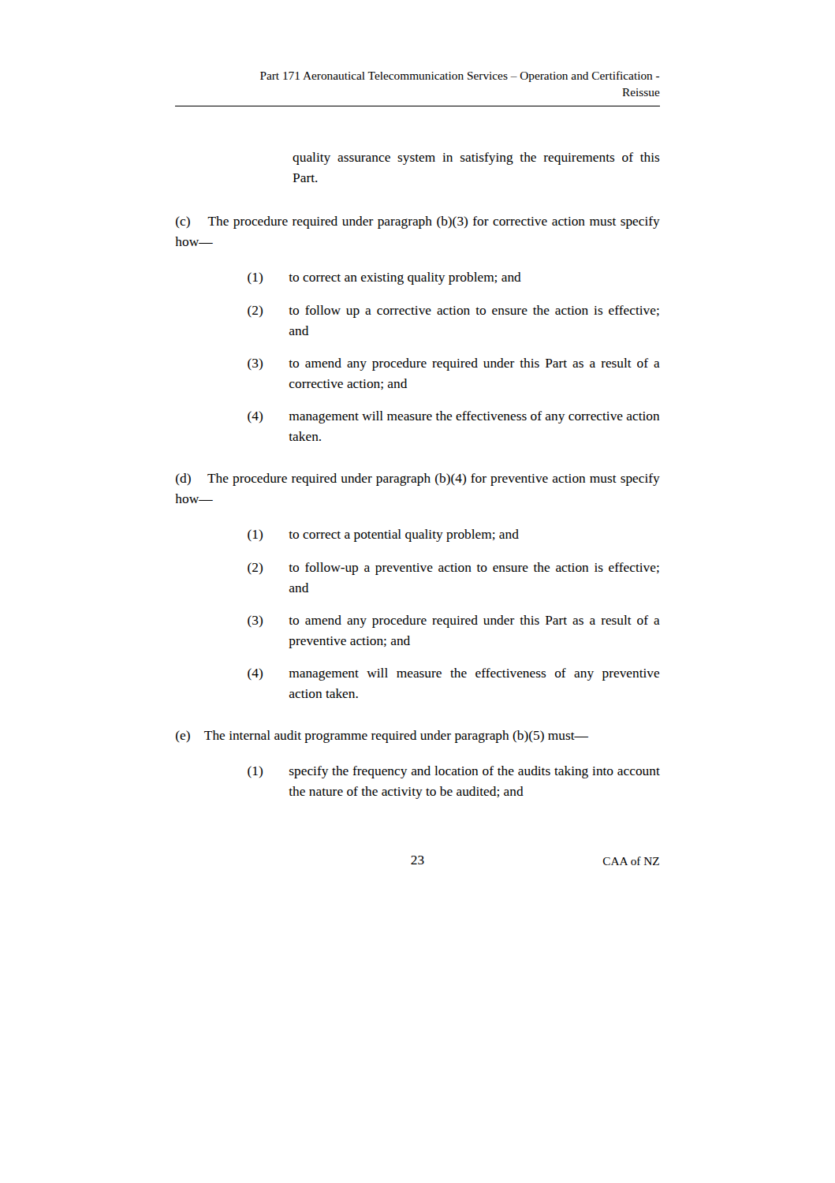Part 171 Aeronautical Telecommunication Services – Operation and Certification - Reissue
quality assurance system in satisfying the requirements of this Part.
(c) The procedure required under paragraph (b)(3) for corrective action must specify how—
(1) to correct an existing quality problem; and
(2) to follow up a corrective action to ensure the action is effective; and
(3) to amend any procedure required under this Part as a result of a corrective action; and
(4) management will measure the effectiveness of any corrective action taken.
(d) The procedure required under paragraph (b)(4) for preventive action must specify how—
(1) to correct a potential quality problem; and
(2) to follow-up a preventive action to ensure the action is effective; and
(3) to amend any procedure required under this Part as a result of a preventive action; and
(4) management will measure the effectiveness of any preventive action taken.
(e) The internal audit programme required under paragraph (b)(5) must—
(1) specify the frequency and location of the audits taking into account the nature of the activity to be audited; and
23 CAA of NZ